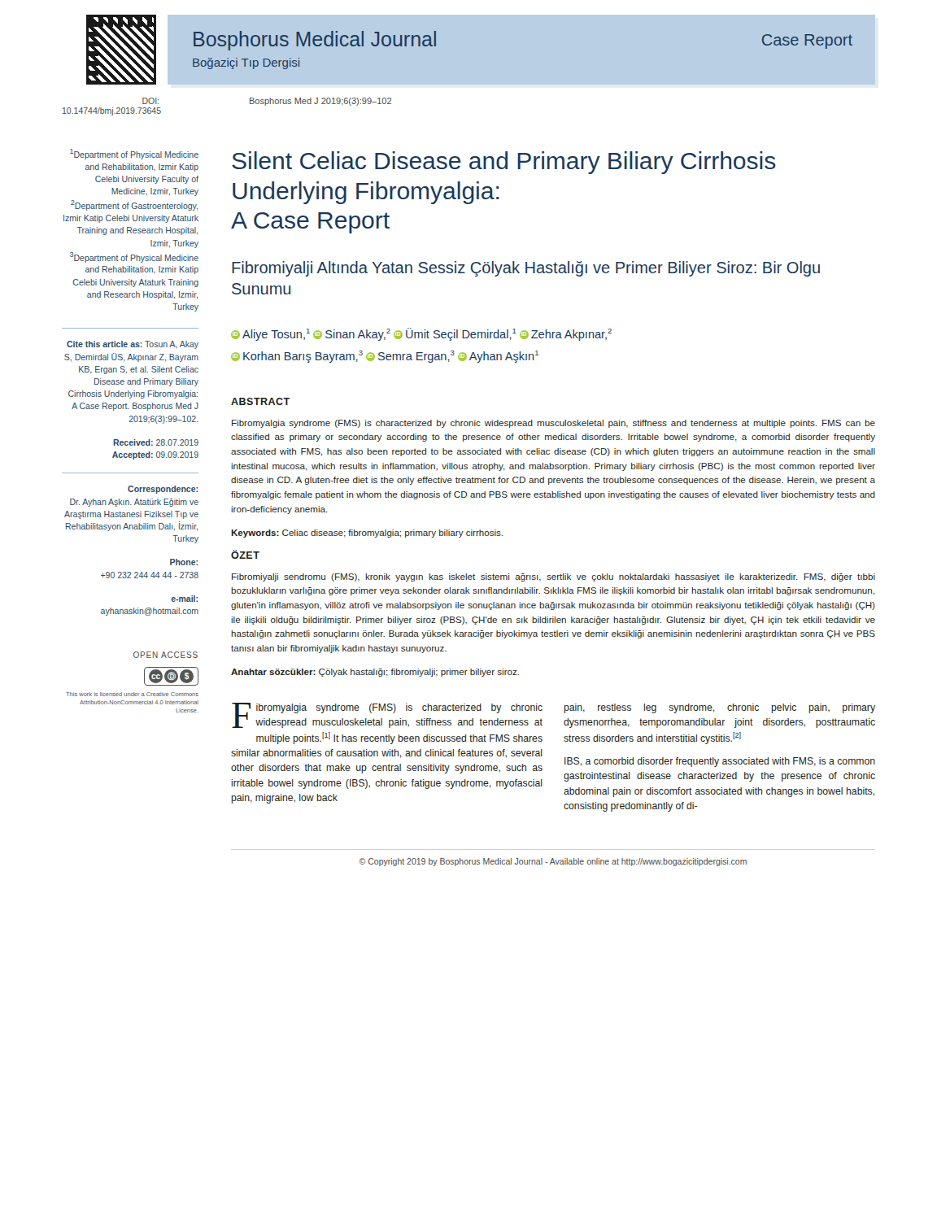Bosphorus Medical Journal
Boğaziçi Tıp Dergisi
Case Report
DOI: 10.14744/bmj.2019.73645
Bosphorus Med J 2019;6(3):99–102
1Department of Physical Medicine and Rehabilitation, Izmir Katip Celebi University Faculty of Medicine, Izmir, Turkey
2Department of Gastroenterology, Izmir Katip Celebi University Ataturk Training and Research Hospital, Izmir, Turkey
3Department of Physical Medicine and Rehabilitation, Izmir Katip Celebi University Ataturk Training and Research Hospital, Izmir, Turkey
Cite this article as: Tosun A, Akay S, Demirdal ÜS, Akpınar Z, Bayram KB, Ergan S, et al. Silent Celiac Disease and Primary Biliary Cirrhosis Underlying Fibromyalgia: A Case Report. Bosphorus Med J 2019;6(3):99–102.
Received: 28.07.2019
Accepted: 09.09.2019
Correspondence:
Dr. Ayhan Aşkın. Atatürk Eğitim ve Araştırma Hastanesi Fiziksel Tıp ve Rehabilitasyon Anabilim Dalı, İzmir, Turkey
Phone:
+90 232 244 44 44 - 2738
e-mail:
ayhanaskin@hotmail.com
OPEN ACCESS
ccⒹ$
This work is licensed under a Creative Commons Attribution-NonCommercial 4.0 International License.
Silent Celiac Disease and Primary Biliary Cirrhosis Underlying Fibromyalgia:
A Case Report
Fibromiyalji Altında Yatan Sessiz Çölyak Hastalığı ve Primer Biliyer Siroz: Bir Olgu Sunumu
Aliye Tosun,1 Sinan Akay,2 Ümit Seçil Demirdal,1 Zehra Akpınar,2
Korhan Barış Bayram,3 Semra Ergan,3 Ayhan Aşkın1
ABSTRACT
Fibromyalgia syndrome (FMS) is characterized by chronic widespread musculoskeletal pain, stiffness and tenderness at multiple points. FMS can be classified as primary or secondary according to the presence of other medical disorders. Irritable bowel syndrome, a comorbid disorder frequently associated with FMS, has also been reported to be associated with celiac disease (CD) in which gluten triggers an autoimmune reaction in the small intestinal mucosa, which results in inflammation, villous atrophy, and malabsorption. Primary biliary cirrhosis (PBC) is the most common reported liver disease in CD. A gluten-free diet is the only effective treatment for CD and prevents the troublesome consequences of the disease. Herein, we present a fibromyalgic female patient in whom the diagnosis of CD and PBS were established upon investigating the causes of elevated liver biochemistry tests and iron-deficiency anemia.
Keywords: Celiac disease; fibromyalgia; primary biliary cirrhosis.
ÖZET
Fibromiyalji sendromu (FMS), kronik yaygın kas iskelet sistemi ağrısı, sertlik ve çoklu noktalardaki hassasiyet ile karakterizedir. FMS, diğer tıbbi bozuklukların varlığına göre primer veya sekonder olarak sınıflandırılabilir. Sıklıkla FMS ile ilişkili komorbid bir hastalık olan irritabl bağırsak sendromunun, gluten'in inflamasyon, villöz atrofi ve malabsorpsiyon ile sonuçlanan ince bağırsak mukozasında bir otoimmün reaksiyonu tetiklediği çölyak hastalığı (ÇH) ile ilişkili olduğu bildirilmiştir. Primer biliyer siroz (PBS), ÇH'de en sık bildirilen karaciğer hastalığıdır. Glutensiz bir diyet, ÇH için tek etkili tedavidir ve hastalığın zahmetli sonuçlarını önler. Burada yüksek karaciğer biyokimya testleri ve demir eksikliği anemisinin nedenlerini araştırdıktan sonra ÇH ve PBS tanısı alan bir fibromiyaljik kadın hastayı sunuyoruz.
Anahtar sözcükler: Çölyak hastalığı; fibromiyalji; primer biliyer siroz.
Fibromyalgia syndrome (FMS) is characterized by chronic widespread musculoskeletal pain, stiffness and tenderness at multiple points.[1] It has recently been discussed that FMS shares similar abnormalities of causation with, and clinical features of, several other disorders that make up central sensitivity syndrome, such as irritable bowel syndrome (IBS), chronic fatigue syndrome, myofascial pain, migraine, low back
pain, restless leg syndrome, chronic pelvic pain, primary dysmenorrhea, temporomandibular joint disorders, posttraumatic stress disorders and interstitial cystitis.[2]
IBS, a comorbid disorder frequently associated with FMS, is a common gastrointestinal disease characterized by the presence of chronic abdominal pain or discomfort associated with changes in bowel habits, consisting predominantly of di-
© Copyright 2019 by Bosphorus Medical Journal - Available online at http://www.bogazicitipdergisi.com